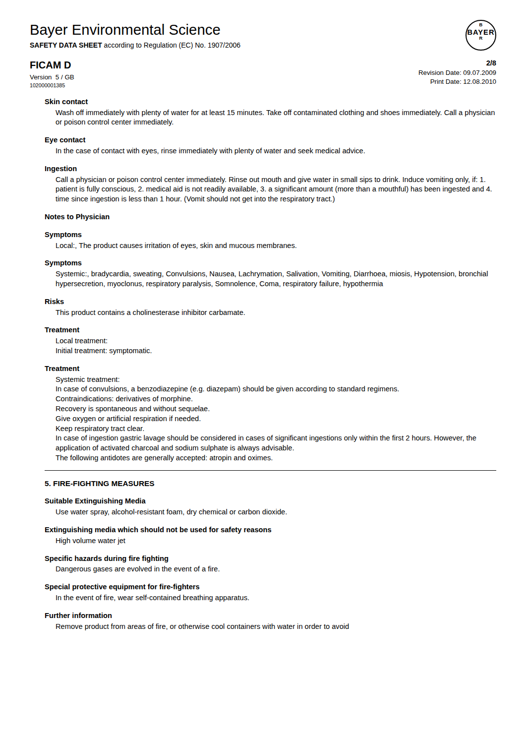Bayer Environmental Science
SAFETY DATA SHEET according to Regulation (EC) No. 1907/2006
B BAYER R
FICAM D
Version 5 / GB
102000001385
2/8
Revision Date: 09.07.2009
Print Date: 12.08.2010
Skin contact
Wash off immediately with plenty of water for at least 15 minutes. Take off contaminated clothing and shoes immediately. Call a physician or poison control center immediately.
Eye contact
In the case of contact with eyes, rinse immediately with plenty of water and seek medical advice.
Ingestion
Call a physician or poison control center immediately. Rinse out mouth and give water in small sips to drink. Induce vomiting only, if: 1. patient is fully conscious, 2. medical aid is not readily available, 3. a significant amount (more than a mouthful) has been ingested and 4. time since ingestion is less than 1 hour. (Vomit should not get into the respiratory tract.)
Notes to Physician
Symptoms
Local:, The product causes irritation of eyes, skin and mucous membranes.
Symptoms
Systemic:, bradycardia, sweating, Convulsions, Nausea, Lachrymation, Salivation, Vomiting, Diarrhoea, miosis, Hypotension, bronchial hypersecretion, myoclonus, respiratory paralysis, Somnolence, Coma, respiratory failure, hypothermia
Risks
This product contains a cholinesterase inhibitor carbamate.
Treatment
Local treatment:
Initial treatment: symptomatic.
Treatment
Systemic treatment:
In case of convulsions, a benzodiazepine (e.g. diazepam) should be given according to standard regimens.
Contraindications: derivatives of morphine.
Recovery is spontaneous and without sequelae.
Give oxygen or artificial respiration if needed.
Keep respiratory tract clear.
In case of ingestion gastric lavage should be considered in cases of significant ingestions only within the first 2 hours. However, the application of activated charcoal and sodium sulphate is always advisable.
The following antidotes are generally accepted: atropin and oximes.
5. FIRE-FIGHTING MEASURES
Suitable Extinguishing Media
Use water spray, alcohol-resistant foam, dry chemical or carbon dioxide.
Extinguishing media which should not be used for safety reasons
High volume water jet
Specific hazards during fire fighting
Dangerous gases are evolved in the event of a fire.
Special protective equipment for fire-fighters
In the event of fire, wear self-contained breathing apparatus.
Further information
Remove product from areas of fire, or otherwise cool containers with water in order to avoid